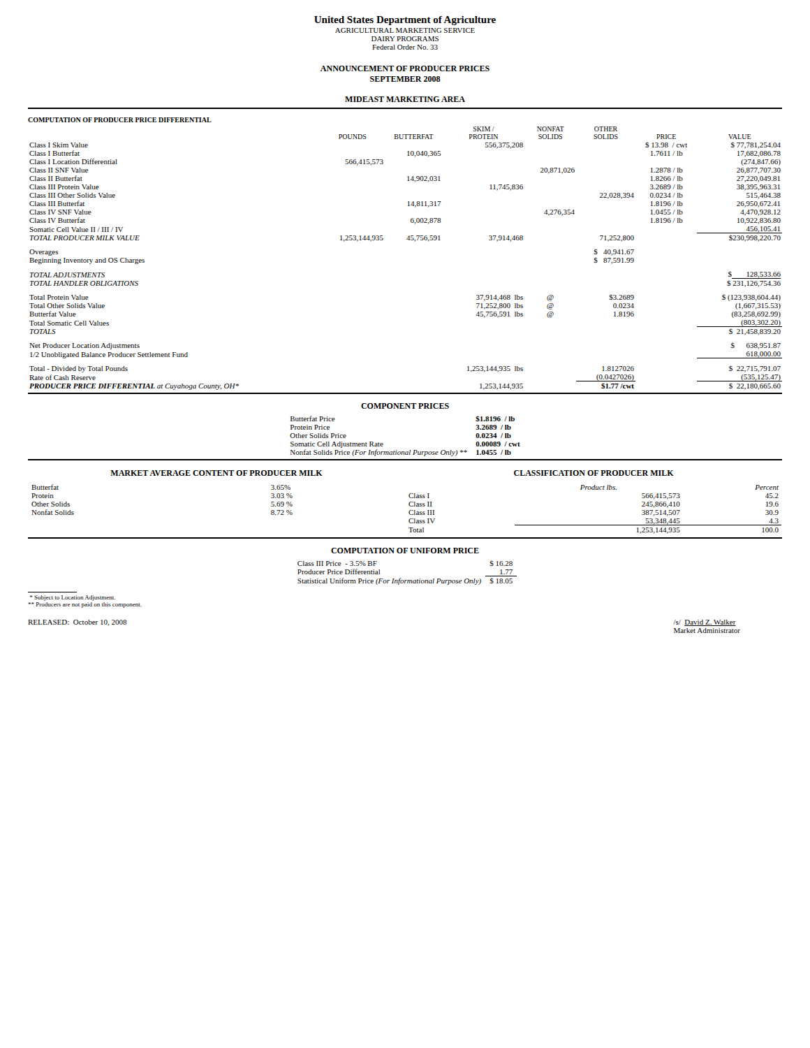United States Department of Agriculture
AGRICULTURAL MARKETING SERVICE
DAIRY PROGRAMS
Federal Order No. 33
ANNOUNCEMENT OF PRODUCER PRICES
SEPTEMBER 2008
MIDEAST MARKETING AREA
COMPUTATION OF PRODUCER PRICE DIFFERENTIAL
| | | | SKIM / | NONFAT | OTHER | | |
| | POUNDS | BUTTERFAT | PROTEIN | SOLIDS | SOLIDS | PRICE | VALUE |
| Class I Skim Value | | | 556,375,208 | | | $ 13.98 / cwt | $ 77,781,254.04 |
| Class I Butterfat | | 10,040,365 | | | | 1.7611 / lb | 17,682,086.78 |
| Class I Location Differential | 566,415,573 | | | | | | (274,847.66) |
| Class II SNF Value | | | | 20,871,026 | | 1.2878 / lb | 26,877,707.30 |
| Class II Butterfat | | 14,902,031 | | | | 1.8266 / lb | 27,220,049.81 |
| Class III Protein Value | | | 11,745,836 | | | 3.2689 / lb | 38,395,963.31 |
| Class III Other Solids Value | | | | | 22,028,394 | 0.0234 / lb | 515,464.38 |
| Class III Butterfat | | 14,811,317 | | | | 1.8196 / lb | 26,950,672.41 |
| Class IV SNF Value | | | | 4,276,354 | | 1.0455 / lb | 4,470,928.12 |
| Class IV Butterfat | | 6,002,878 | | | | 1.8196 / lb | 10,922,836.80 |
| Somatic Cell Value II / III / IV | | | | | | | 456,105.41 |
| TOTAL PRODUCER MILK VALUE | 1,253,144,935 | 45,756,591 | 37,914,468 | | 71,252,800 | | $230,998,220.70 |
| Overages | | | | | $ 40,941.67 | | |
| Beginning Inventory and OS Charges | | | | | $ 87,591.99 | | |
| TOTAL ADJUSTMENTS | | | | | | | $ 128,533.66 |
| TOTAL HANDLER OBLIGATIONS | | | | | | | $ 231,126,754.36 |
| Total Protein Value | | | 37,914,468 lbs | @ | $3.2689 | | $ (123,938,604.44) |
| Total Other Solids Value | | | 71,252,800 lbs | @ | 0.0234 | | (1,667,315.53) |
| Butterfat Value | | | 45,756,591 lbs | @ | 1.8196 | | (83,258,692.99) |
| Total Somatic Cell Values | | | | | | | (803,302.20) |
| TOTALS | | | | | | | $ 21,458,839.20 |
| Net Producer Location Adjustments | | | | | | | $ 638,951.87 |
| 1/2 Unobligated Balance Producer Settlement Fund | | | | | | | 618,000.00 |
| Total - Divided by Total Pounds | | | 1,253,144,935 lbs | | 1.8127026 | | $ 22,715,791.07 |
| Rate of Cash Reserve | | | | | (0.0427026) | | (535,125.47) |
| PRODUCER PRICE DIFFERENTIAL at Cuyahoga County, OH* | | | 1,253,144,935 | | $1.77 /cwt | | $ 22,180,665.60 |
COMPONENT PRICES
| Butterfat Price | $1.8196 / lb |
| Protein Price | 3.2689 / lb |
| Other Solids Price | 0.0234 / lb |
| Somatic Cell Adjustment Rate | 0.00089 / cwt |
| Nonfat Solids Price (For Informational Purpose Only) ** | 1.0455 / lb |
| MARKET AVERAGE CONTENT OF PRODUCER MILK / Butterfat / 3.65% / / Protein / 3.03 % / / Other Solids / 5.69 % / / Nonfat Solids / 8.72 % / | CLASSIFICATION OF PRODUCER MILK / / Product lbs. / Percent / / Class I / 566,415,573 / 45.2 / / Class II / 245,866,410 / 19.6 / / Class III / 387,514,507 / 30.9 / / Class IV / 53,348,445 / 4.3 / / Total / 1,253,144,935 / 100.0 / |
COMPUTATION OF UNIFORM PRICE
| Class III Price - 3.5% BF | $ 16.28 |
| Producer Price Differential | 1.77 |
| Statistical Uniform Price (For Informational Purpose Only) | $ 18.05 |
* Subject to Location Adjustment.
** Producers are not paid on this component.
RELEASED: October 10, 2008 /s/ David Z. Walker
Market Administrator